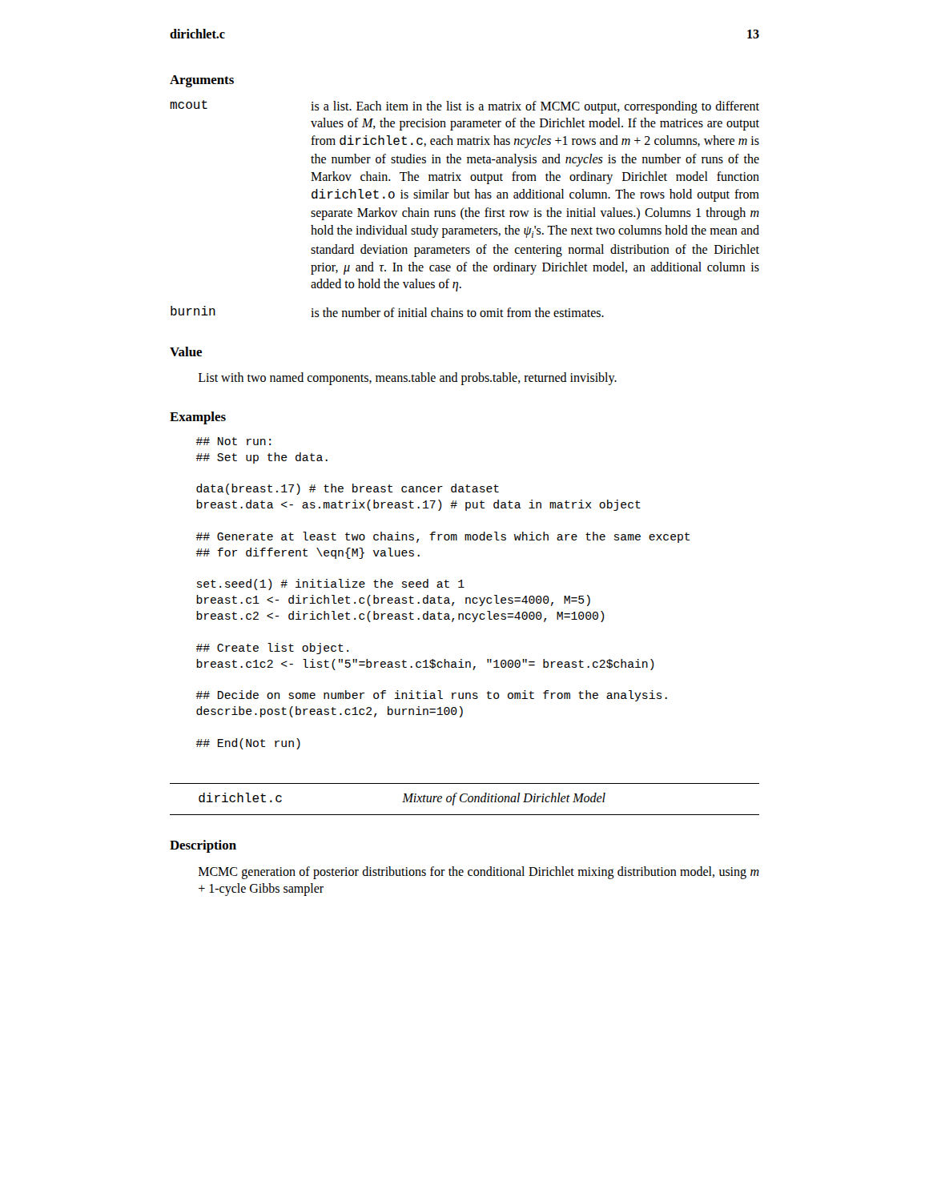dirichlet.c 13
Arguments
mcout
is a list. Each item in the list is a matrix of MCMC output, corresponding to different values of M, the precision parameter of the Dirichlet model. If the matrices are output from dirichlet.c, each matrix has ncycles +1 rows and m + 2 columns, where m is the number of studies in the meta-analysis and ncycles is the number of runs of the Markov chain. The matrix output from the ordinary Dirichlet model function dirichlet.o is similar but has an additional column. The rows hold output from separate Markov chain runs (the first row is the initial values.) Columns 1 through m hold the individual study parameters, the ψi's. The next two columns hold the mean and standard deviation parameters of the centering normal distribution of the Dirichlet prior, μ and τ. In the case of the ordinary Dirichlet model, an additional column is added to hold the values of η.
burnin
is the number of initial chains to omit from the estimates.
Value
List with two named components, means.table and probs.table, returned invisibly.
Examples
## Not run:
## Set up the data.

data(breast.17) # the breast cancer dataset
breast.data <- as.matrix(breast.17) # put data in matrix object

## Generate at least two chains, from models which are the same except
## for different \eqn{M} values.

set.seed(1) # initialize the seed at 1
breast.c1 <- dirichlet.c(breast.data, ncycles=4000, M=5)
breast.c2 <- dirichlet.c(breast.data,ncycles=4000, M=1000)

## Create list object.
breast.c1c2 <- list("5"=breast.c1$chain, "1000"= breast.c2$chain)

## Decide on some number of initial runs to omit from the analysis.
describe.post(breast.c1c2, burnin=100)

## End(Not run)
dirichlet.c Mixture of Conditional Dirichlet Model
Description
MCMC generation of posterior distributions for the conditional Dirichlet mixing distribution model, using m + 1-cycle Gibbs sampler